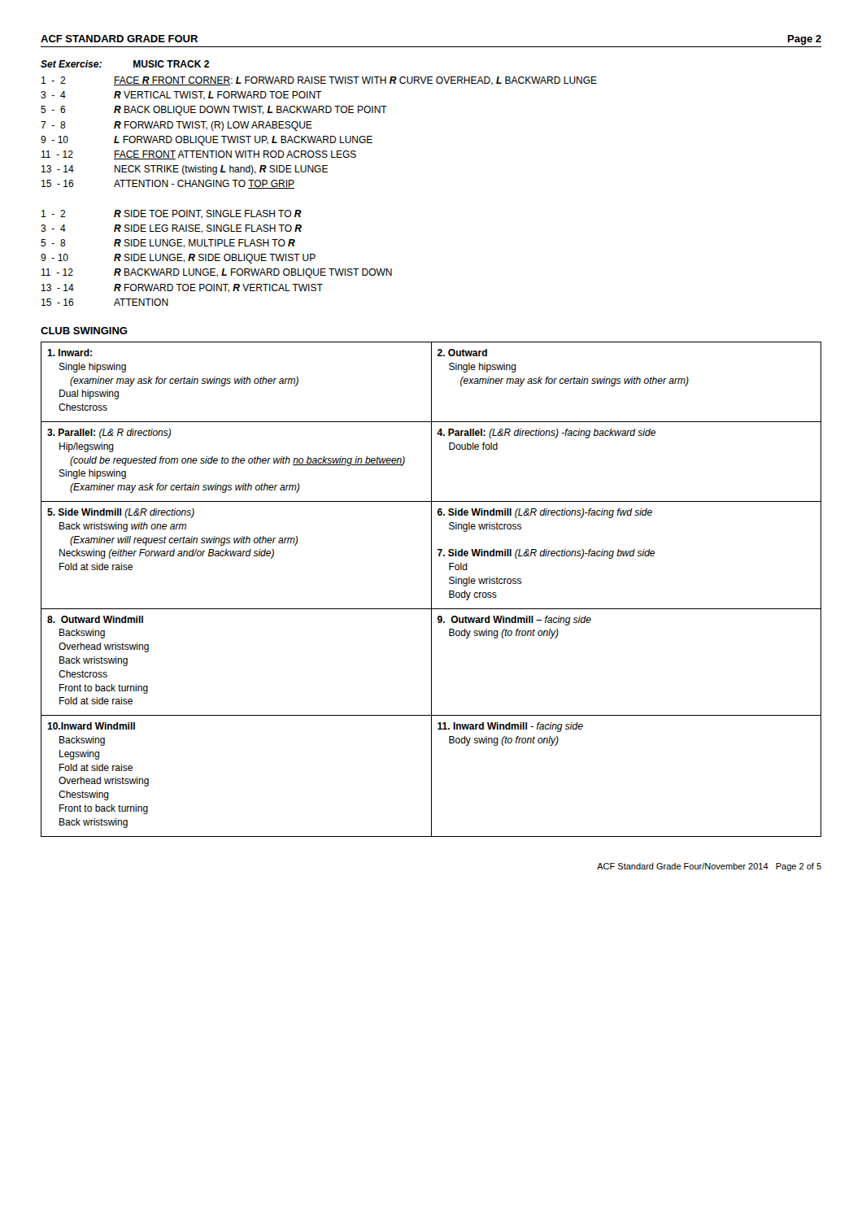ACF STANDARD GRADE FOUR Page 2
Set Exercise: MUSIC TRACK 2
| 1 - 2 | FACE R FRONT CORNER : L FORWARD RAISE TWIST WITH R CURVE OVERHEAD, L BACKWARD LUNGE |
| 3 - 4 | R VERTICAL TWIST, L FORWARD TOE POINT |
| 5 - 6 | R BACK OBLIQUE DOWN TWIST, L BACKWARD TOE POINT |
| 7 - 8 | R FORWARD TWIST, (R) LOW ARABESQUE |
| 9 - 10 | L FORWARD OBLIQUE TWIST UP, L BACKWARD LUNGE |
| 11 - 12 | FACE FRONT ATTENTION WITH ROD ACROSS LEGS |
| 13 - 14 | NECK STRIKE (twisting L hand), R SIDE LUNGE |
| 15 - 16 | ATTENTION - CHANGING TO TOP GRIP |
| 1 - 2 | R SIDE TOE POINT, SINGLE FLASH TO R |
| 3 - 4 | R SIDE LEG RAISE, SINGLE FLASH TO R |
| 5 - 8 | R SIDE LUNGE, MULTIPLE FLASH TO R |
| 9 - 10 | R SIDE LUNGE, R SIDE OBLIQUE TWIST UP |
| 11 - 12 | R BACKWARD LUNGE, L FORWARD OBLIQUE TWIST DOWN |
| 13 - 14 | R FORWARD TOE POINT, R VERTICAL TWIST |
| 15 - 16 | ATTENTION |
CLUB SWINGING
| 1. Inward: Single hipswing (examiner may ask for certain swings with other arm) Dual hipswing Chestcross | 2. Outward Single hipswing (examiner may ask for certain swings with other arm) |
| 3. Parallel: (L& R directions) Hip/legswing (could be requested from one side to the other with no backswing in between ) Single hipswing (Examiner may ask for certain swings with other arm) | 4. Parallel: (L&R directions) -facing backward side Double fold |
| 5. Side Windmill (L&R directions) Back wristswing with one arm (Examiner will request certain swings with other arm) Neckswing (either Forward and/or Backward side) Fold at side raise | 6. Side Windmill (L&R directions)-facing fwd side Single wristcross 7. Side Windmill (L&R directions)-facing bwd side Fold Single wristcross Body cross |
| 8. Outward Windmill Backswing Overhead wristswing Back wristswing Chestcross Front to back turning Fold at side raise | 9. Outward Windmill – facing side Body swing (to front only) |
| 10. Inward Windmill Backswing Legswing Fold at side raise Overhead wristswing Chestswing Front to back turning Back wristswing | 11. Inward Windmill - facing side Body swing (to front only) |
ACF Standard Grade Four/November 2014 Page 2 of 5